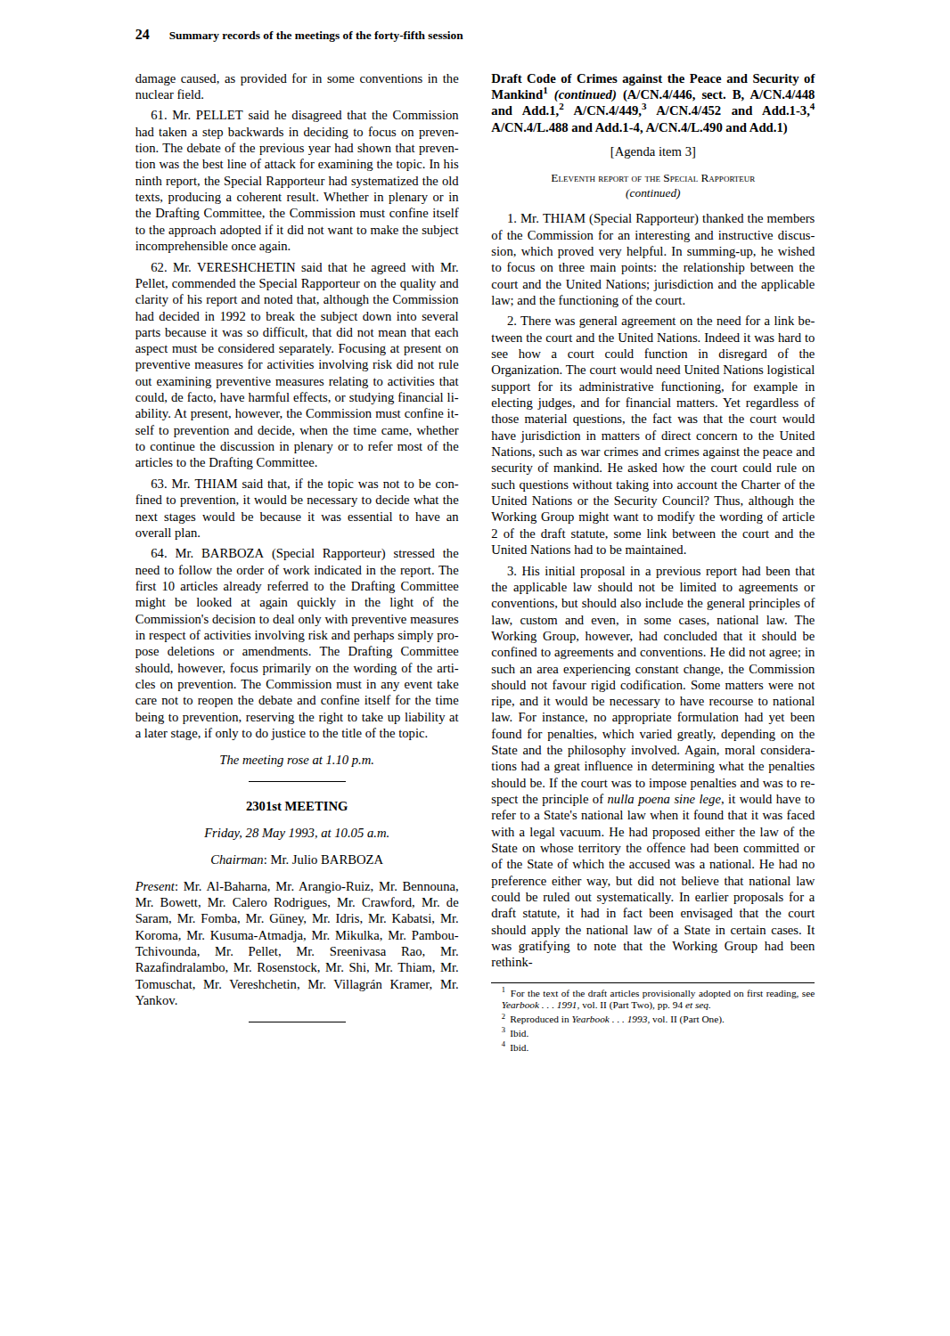24 Summary records of the meetings of the forty-fifth session
damage caused, as provided for in some conventions in the nuclear field.
61. Mr. PELLET said he disagreed that the Commission had taken a step backwards in deciding to focus on prevention. The debate of the previous year had shown that prevention was the best line of attack for examining the topic. In his ninth report, the Special Rapporteur had systematized the old texts, producing a coherent result. Whether in plenary or in the Drafting Committee, the Commission must confine itself to the approach adopted if it did not want to make the subject incomprehensible once again.
62. Mr. VERESHCHETIN said that he agreed with Mr. Pellet, commended the Special Rapporteur on the quality and clarity of his report and noted that, although the Commission had decided in 1992 to break the subject down into several parts because it was so difficult, that did not mean that each aspect must be considered separately. Focusing at present on preventive measures for activities involving risk did not rule out examining preventive measures relating to activities that could, de facto, have harmful effects, or studying financial liability. At present, however, the Commission must confine itself to prevention and decide, when the time came, whether to continue the discussion in plenary or to refer most of the articles to the Drafting Committee.
63. Mr. THIAM said that, if the topic was not to be confined to prevention, it would be necessary to decide what the next stages would be because it was essential to have an overall plan.
64. Mr. BARBOZA (Special Rapporteur) stressed the need to follow the order of work indicated in the report. The first 10 articles already referred to the Drafting Committee might be looked at again quickly in the light of the Commission's decision to deal only with preventive measures in respect of activities involving risk and perhaps simply propose deletions or amendments. The Drafting Committee should, however, focus primarily on the wording of the articles on prevention. The Commission must in any event take care not to reopen the debate and confine itself for the time being to prevention, reserving the right to take up liability at a later stage, if only to do justice to the title of the topic.
The meeting rose at 1.10 p.m.
2301st MEETING
Friday, 28 May 1993, at 10.05 a.m.
Chairman: Mr. Julio BARBOZA
Present: Mr. Al-Baharna, Mr. Arangio-Ruiz, Mr. Bennouna, Mr. Bowett, Mr. Calero Rodrigues, Mr. Crawford, Mr. de Saram, Mr. Fomba, Mr. Güney, Mr. Idris, Mr. Kabatsi, Mr. Koroma, Mr. Kusuma-Atmadja, Mr. Mikulka, Mr. Pambou-Tchivounda, Mr. Pellet, Mr. Sreenivasa Rao, Mr. Razafindralambo, Mr. Rosenstock, Mr. Shi, Mr. Thiam, Mr. Tomuschat, Mr. Vereshchetin, Mr. Villagrán Kramer, Mr. Yankov.
Draft Code of Crimes against the Peace and Security of Mankind1 (continued) (A/CN.4/446, sect. B, A/CN.4/448 and Add.1,2 A/CN.4/449,3 A/CN.4/452 and Add.1-3,4 A/CN.4/L.488 and Add.1-4, A/CN.4/L.490 and Add.1)
[Agenda item 3]
Eleventh report of the Special Rapporteur
(continued)
1. Mr. THIAM (Special Rapporteur) thanked the members of the Commission for an interesting and instructive discussion, which proved very helpful. In summing-up, he wished to focus on three main points: the relationship between the court and the United Nations; jurisdiction and the applicable law; and the functioning of the court.
2. There was general agreement on the need for a link between the court and the United Nations. Indeed it was hard to see how a court could function in disregard of the Organization. The court would need United Nations logistical support for its administrative functioning, for example in electing judges, and for financial matters. Yet regardless of those material questions, the fact was that the court would have jurisdiction in matters of direct concern to the United Nations, such as war crimes and crimes against the peace and security of mankind. He asked how the court could rule on such questions without taking into account the Charter of the United Nations or the Security Council? Thus, although the Working Group might want to modify the wording of article 2 of the draft statute, some link between the court and the United Nations had to be maintained.
3. His initial proposal in a previous report had been that the applicable law should not be limited to agreements or conventions, but should also include the general principles of law, custom and even, in some cases, national law. The Working Group, however, had concluded that it should be confined to agreements and conventions. He did not agree; in such an area experiencing constant change, the Commission should not favour rigid codification. Some matters were not ripe, and it would be necessary to have recourse to national law. For instance, no appropriate formulation had yet been found for penalties, which varied greatly, depending on the State and the philosophy involved. Again, moral considerations had a great influence in determining what the penalties should be. If the court was to impose penalties and was to respect the principle of nulla poena sine lege, it would have to refer to a State's national law when it found that it was faced with a legal vacuum. He had proposed either the law of the State on whose territory the offence had been committed or of the State of which the accused was a national. He had no preference either way, but did not believe that national law could be ruled out systematically. In earlier proposals for a draft statute, it had in fact been envisaged that the court should apply the national law of a State in certain cases. It was gratifying to note that the Working Group had been rethink-
1 For the text of the draft articles provisionally adopted on first reading, see Yearbook . . . 1991, vol. II (Part Two), pp. 94 et seq.
2 Reproduced in Yearbook . . . 1993, vol. II (Part One).
3 Ibid.
4 Ibid.